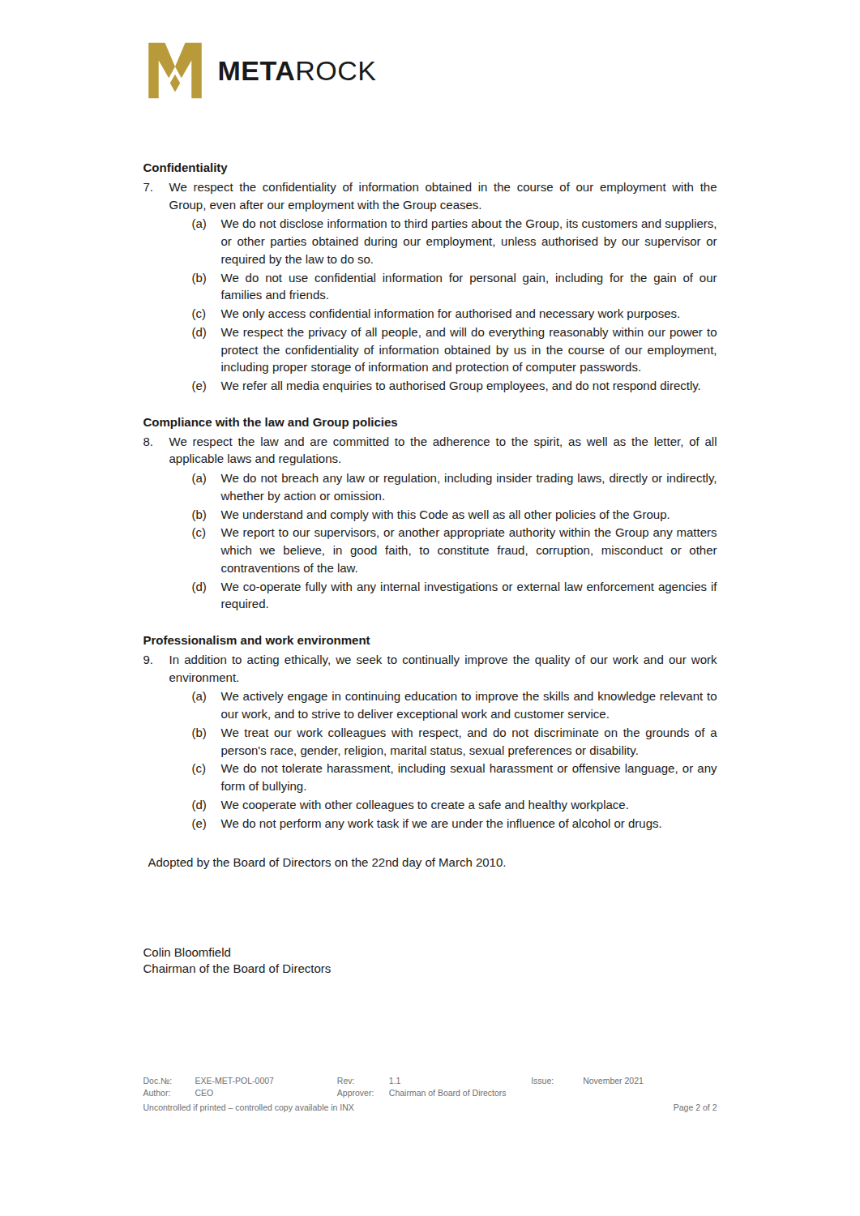META ROCK
Confidentiality
7.
We respect the confidentiality of information obtained in the course of our employment with the Group, even after our employment with the Group ceases.
(a) We do not disclose information to third parties about the Group, its customers and suppliers, or other parties obtained during our employment, unless authorised by our supervisor or required by the law to do so.
(b) We do not use confidential information for personal gain, including for the gain of our families and friends.
(c) We only access confidential information for authorised and necessary work purposes.
(d) We respect the privacy of all people, and will do everything reasonably within our power to protect the confidentiality of information obtained by us in the course of our employment, including proper storage of information and protection of computer passwords.
(e) We refer all media enquiries to authorised Group employees, and do not respond directly.
Compliance with the law and Group policies
8.
We respect the law and are committed to the adherence to the spirit, as well as the letter, of all applicable laws and regulations.
(a) We do not breach any law or regulation, including insider trading laws, directly or indirectly, whether by action or omission.
(b) We understand and comply with this Code as well as all other policies of the Group.
(c) We report to our supervisors, or another appropriate authority within the Group any matters which we believe, in good faith, to constitute fraud, corruption, misconduct or other contraventions of the law.
(d) We co-operate fully with any internal investigations or external law enforcement agencies if required.
Professionalism and work environment
9.
In addition to acting ethically, we seek to continually improve the quality of our work and our work environment.
(a) We actively engage in continuing education to improve the skills and knowledge relevant to our work, and to strive to deliver exceptional work and customer service.
(b) We treat our work colleagues with respect, and do not discriminate on the grounds of a person's race, gender, religion, marital status, sexual preferences or disability.
(c) We do not tolerate harassment, including sexual harassment or offensive language, or any form of bullying.
(d) We cooperate with other colleagues to create a safe and healthy workplace.
(e) We do not perform any work task if we are under the influence of alcohol or drugs.
Adopted by the Board of Directors on the 22nd day of March 2010.
Colin Bloomfield
Chairman of the Board of Directors
Doc.№: EXE-MET-POL-0007
Rev: 1.1
Issue: November 2021
Author: CEO
Approver: Chairman of Board of Directors
Uncontrolled if printed – controlled copy available in INX Page 2 of 2